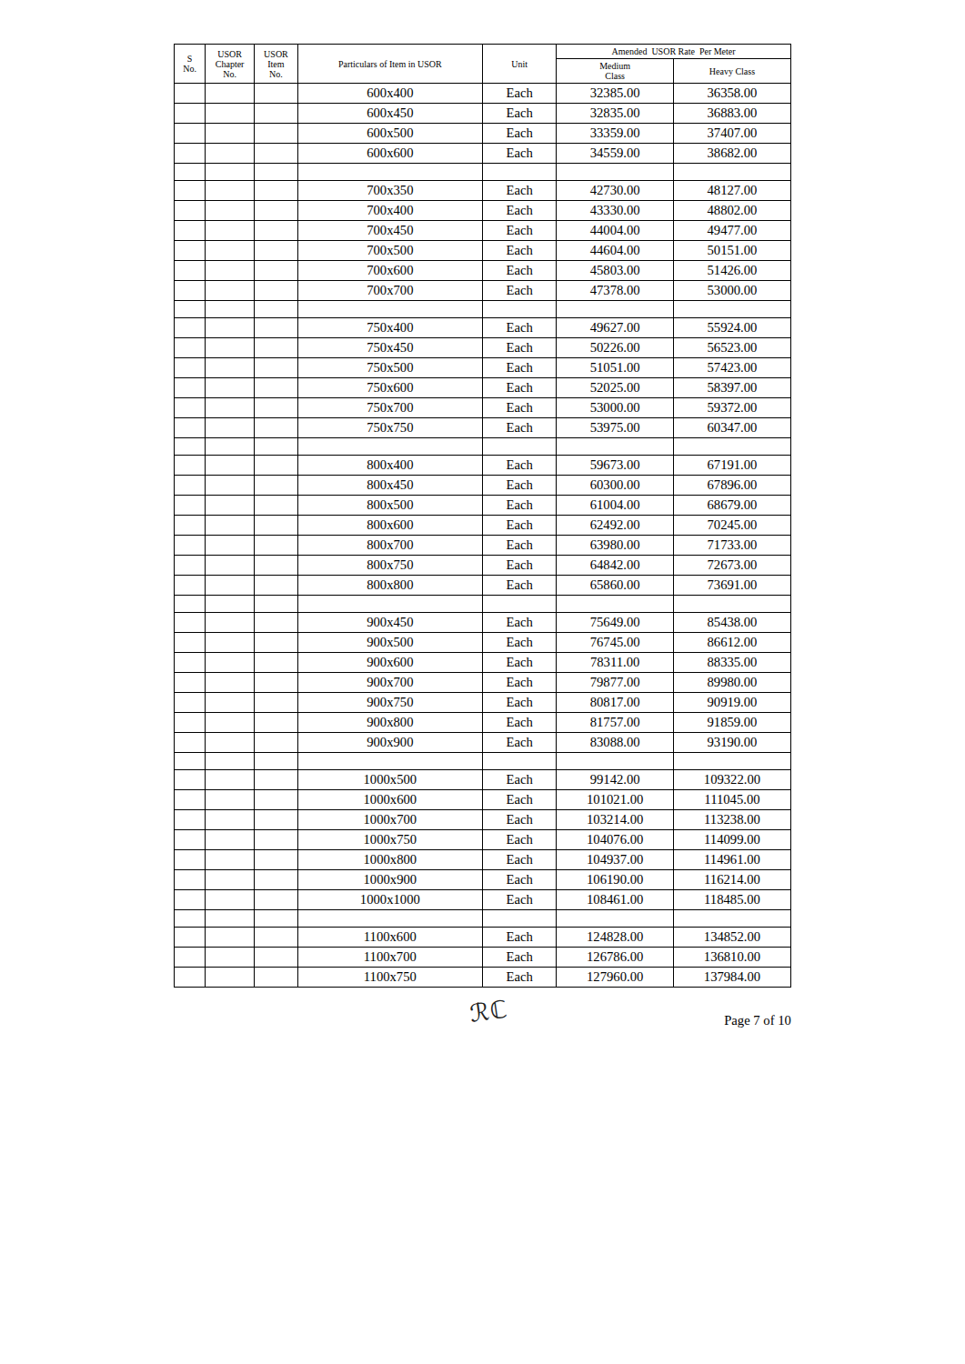| S No. | USOR Chapter No. | USOR Item No. | Particulars of Item in USOR | Unit | Amended USOR Rate Per Meter |
| --- | --- | --- | --- | --- | --- |
| Medium Class | Heavy Class |
| | | | 600x400 | Each | 32385.00 | 36358.00 |
| | | | 600x450 | Each | 32835.00 | 36883.00 |
| | | | 600x500 | Each | 33359.00 | 37407.00 |
| | | | 600x600 | Each | 34559.00 | 38682.00 |
| | | | 700x350 | Each | 42730.00 | 48127.00 |
| | | | 700x400 | Each | 43330.00 | 48802.00 |
| | | | 700x450 | Each | 44004.00 | 49477.00 |
| | | | 700x500 | Each | 44604.00 | 50151.00 |
| | | | 700x600 | Each | 45803.00 | 51426.00 |
| | | | 700x700 | Each | 47378.00 | 53000.00 |
| | | | 750x400 | Each | 49627.00 | 55924.00 |
| | | | 750x450 | Each | 50226.00 | 56523.00 |
| | | | 750x500 | Each | 51051.00 | 57423.00 |
| | | | 750x600 | Each | 52025.00 | 58397.00 |
| | | | 750x700 | Each | 53000.00 | 59372.00 |
| | | | 750x750 | Each | 53975.00 | 60347.00 |
| | | | 800x400 | Each | 59673.00 | 67191.00 |
| | | | 800x450 | Each | 60300.00 | 67896.00 |
| | | | 800x500 | Each | 61004.00 | 68679.00 |
| | | | 800x600 | Each | 62492.00 | 70245.00 |
| | | | 800x700 | Each | 63980.00 | 71733.00 |
| | | | 800x750 | Each | 64842.00 | 72673.00 |
| | | | 800x800 | Each | 65860.00 | 73691.00 |
| | | | 900x450 | Each | 75649.00 | 85438.00 |
| | | | 900x500 | Each | 76745.00 | 86612.00 |
| | | | 900x600 | Each | 78311.00 | 88335.00 |
| | | | 900x700 | Each | 79877.00 | 89980.00 |
| | | | 900x750 | Each | 80817.00 | 90919.00 |
| | | | 900x800 | Each | 81757.00 | 91859.00 |
| | | | 900x900 | Each | 83088.00 | 93190.00 |
| | | | 1000x500 | Each | 99142.00 | 109322.00 |
| | | | 1000x600 | Each | 101021.00 | 111045.00 |
| | | | 1000x700 | Each | 103214.00 | 113238.00 |
| | | | 1000x750 | Each | 104076.00 | 114099.00 |
| | | | 1000x800 | Each | 104937.00 | 114961.00 |
| | | | 1000x900 | Each | 106190.00 | 116214.00 |
| | | | 1000x1000 | Each | 108461.00 | 118485.00 |
| | | | 1100x600 | Each | 124828.00 | 134852.00 |
| | | | 1100x700 | Each | 126786.00 | 136810.00 |
| | | | 1100x750 | Each | 127960.00 | 137984.00 |
ℛℂ
Page 7 of 10